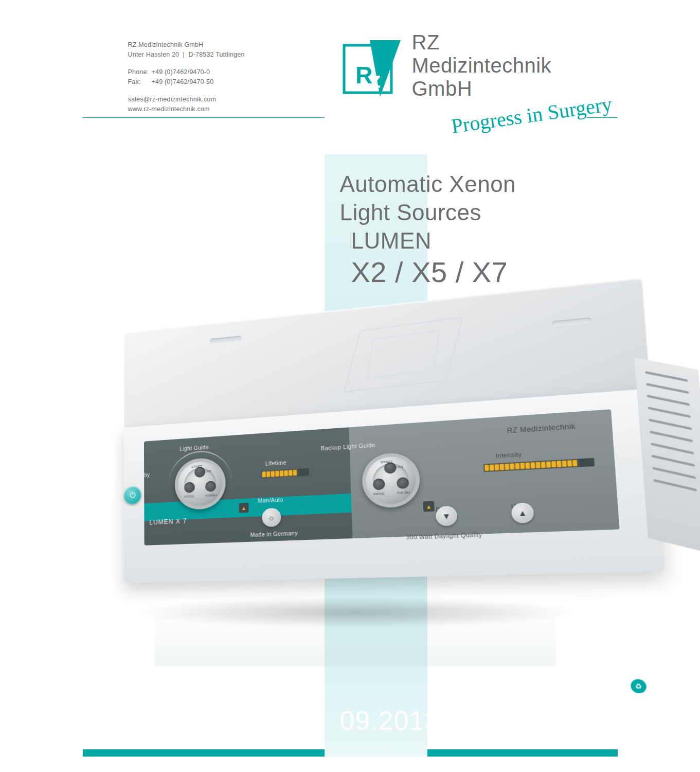RZ Medizintechnik GmbH
Unter Hasslen 20 | D-78532 Tuttlingen
Phone:+49 (0)7462/9470-0
Fax:+49 (0)7462/9470-50
sales@rz-medizintechnik.com www.rz-medizintechnik.com
R Z
RZ
Medizintechnik
GmbH
Progress in Surgery
Automatic Xenon Light Sources LUMEN X2 / X5 / X7
Light Guide Lifetime Backup Light Guide Intensity Standby Man/Auto Down Up LUMEN X 7 Made in Germany 300 Watt Daylight Quality RZ Medizintechnik
START SCAN PROG FINISH
START SCAN PROG FINISH
⏻
☼
▼
▲
▲
▲
♻
09.2013